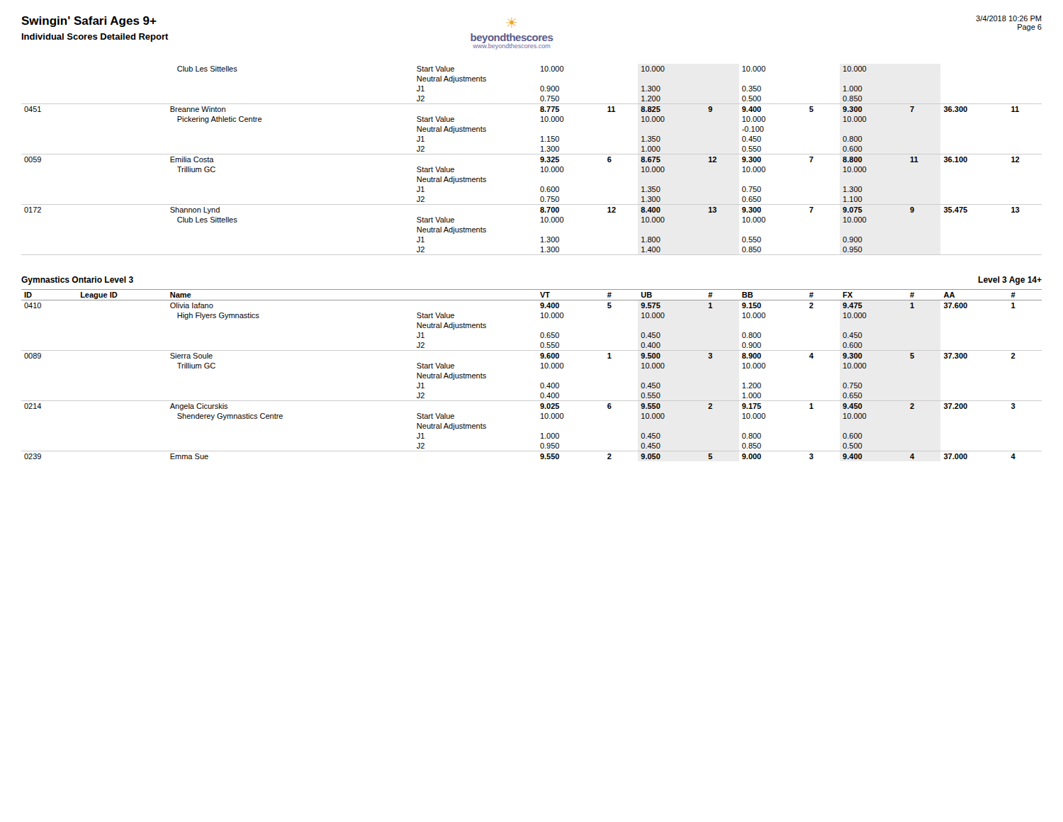Swingin' Safari Ages 9+
Individual Scores Detailed Report
☀
beyondthescores
www.beyondthescores.com
3/4/2018 10:26 PM
Page 6
| | | Club Les Sittelles | Start Value | 10.000 | | 10.000 | | 10.000 | | 10.000 | | | |
| | | | Neutral Adjustments | | | | | | | | | | |
| | | | J1 | 0.900 | | 1.300 | | 0.350 | | 1.000 | | | |
| | | | J2 | 0.750 | | 1.200 | | 0.500 | | 0.850 | | | |
| 0451 | | Breanne Winton | | 8.775 | 11 | 8.825 | 9 | 9.400 | 5 | 9.300 | 7 | 36.300 | 11 |
| | | Pickering Athletic Centre | Start Value | 10.000 | | 10.000 | | 10.000 | | 10.000 | | | |
| | | | Neutral Adjustments | | | | | -0.100 | | | | | |
| | | | J1 | 1.150 | | 1.350 | | 0.450 | | 0.800 | | | |
| | | | J2 | 1.300 | | 1.000 | | 0.550 | | 0.600 | | | |
| 0059 | | Emilia Costa | | 9.325 | 6 | 8.675 | 12 | 9.300 | 7 | 8.800 | 11 | 36.100 | 12 |
| | | Trillium GC | Start Value | 10.000 | | 10.000 | | 10.000 | | 10.000 | | | |
| | | | Neutral Adjustments | | | | | | | | | | |
| | | | J1 | 0.600 | | 1.350 | | 0.750 | | 1.300 | | | |
| | | | J2 | 0.750 | | 1.300 | | 0.650 | | 1.100 | | | |
| 0172 | | Shannon Lynd | | 8.700 | 12 | 8.400 | 13 | 9.300 | 7 | 9.075 | 9 | 35.475 | 13 |
| | | Club Les Sittelles | Start Value | 10.000 | | 10.000 | | 10.000 | | 10.000 | | | |
| | | | Neutral Adjustments | | | | | | | | | | |
| | | | J1 | 1.300 | | 1.800 | | 0.550 | | 0.900 | | | |
| | | | J2 | 1.300 | | 1.400 | | 0.850 | | 0.950 | | | |
Gymnastics Ontario Level 3
Level 3 Age 14+
| ID | League ID | Name | | VT | # | UB | # | BB | # | FX | # | AA | # |
| --- | --- | --- | --- | --- | --- | --- | --- | --- | --- | --- | --- | --- | --- |
| 0410 | | Olivia Iafano | | 9.400 | 5 | 9.575 | 1 | 9.150 | 2 | 9.475 | 1 | 37.600 | 1 |
| | | High Flyers Gymnastics | Start Value | 10.000 | | 10.000 | | 10.000 | | 10.000 | | | |
| | | | Neutral Adjustments | | | | | | | | | | |
| | | | J1 | 0.650 | | 0.450 | | 0.800 | | 0.450 | | | |
| | | | J2 | 0.550 | | 0.400 | | 0.900 | | 0.600 | | | |
| 0089 | | Sierra Soule | | 9.600 | 1 | 9.500 | 3 | 8.900 | 4 | 9.300 | 5 | 37.300 | 2 |
| | | Trillium GC | Start Value | 10.000 | | 10.000 | | 10.000 | | 10.000 | | | |
| | | | Neutral Adjustments | | | | | | | | | | |
| | | | J1 | 0.400 | | 0.450 | | 1.200 | | 0.750 | | | |
| | | | J2 | 0.400 | | 0.550 | | 1.000 | | 0.650 | | | |
| 0214 | | Angela Cicurskis | | 9.025 | 6 | 9.550 | 2 | 9.175 | 1 | 9.450 | 2 | 37.200 | 3 |
| | | Shenderey Gymnastics Centre | Start Value | 10.000 | | 10.000 | | 10.000 | | 10.000 | | | |
| | | | Neutral Adjustments | | | | | | | | | | |
| | | | J1 | 1.000 | | 0.450 | | 0.800 | | 0.600 | | | |
| | | | J2 | 0.950 | | 0.450 | | 0.850 | | 0.500 | | | |
| 0239 | | Emma Sue | | 9.550 | 2 | 9.050 | 5 | 9.000 | 3 | 9.400 | 4 | 37.000 | 4 |